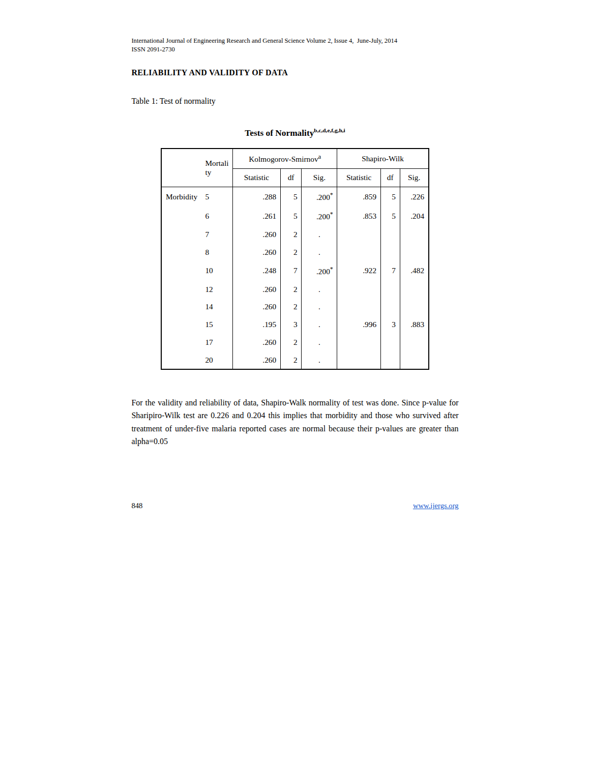International Journal of Engineering Research and General Science Volume 2, Issue 4, June-July, 2014
ISSN 2091-2730
RELIABILITY AND VALIDITY OF DATA
Table 1: Test of normality
Tests of Normalityb,c,d,e,f,g,h,i
| | Mortali ty | Kolmogorov-Smirnov a | Shapiro-Wilk |
| Statistic | df | Sig. | Statistic | df | Sig. |
| Morbidity | 5 | .288 | 5 | .200 * | .859 | 5 | .226 |
| | 6 | .261 | 5 | .200 * | .853 | 5 | .204 |
| | 7 | .260 | 2 | . | | | |
| | 8 | .260 | 2 | . | | | |
| | 10 | .248 | 7 | .200 * | .922 | 7 | .482 |
| | 12 | .260 | 2 | . | | | |
| | 14 | .260 | 2 | . | | | |
| | 15 | .195 | 3 | . | .996 | 3 | .883 |
| | 17 | .260 | 2 | . | | | |
| | 20 | .260 | 2 | . | | | |
For the validity and reliability of data, Shapiro-Walk normality of test was done. Since p-value for Sharipiro-Wilk test are 0.226 and 0.204 this implies that morbidity and those who survived after treatment of under-five malaria reported cases are normal because their p-values are greater than alpha=0.05
848 www.ijergs.org